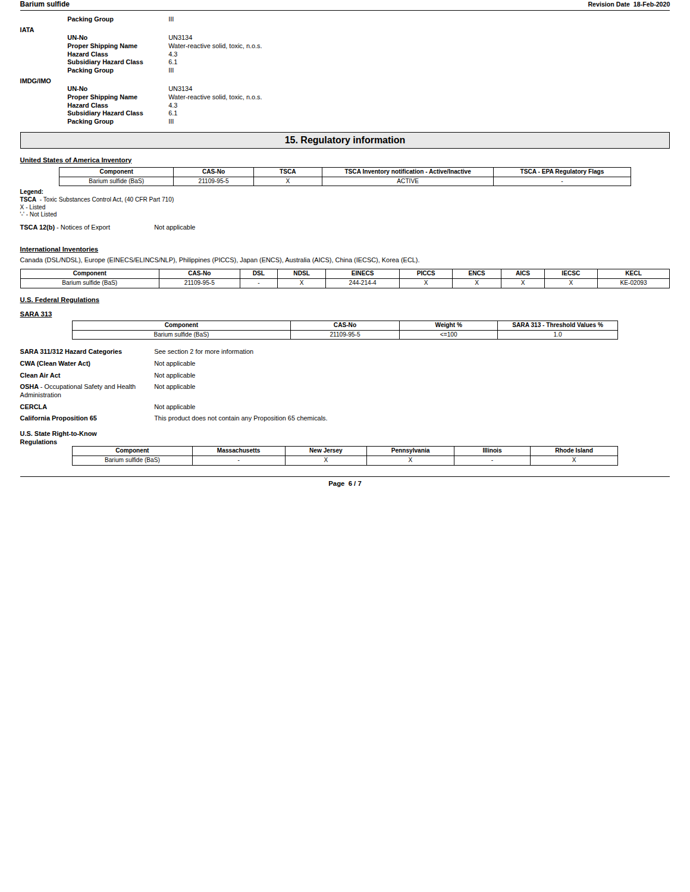Barium sulfide
Revision Date 18-Feb-2020
Packing Group
III
IATA
UN-No
UN3134
Proper Shipping Name
Water-reactive solid, toxic, n.o.s.
Hazard Class
4.3
Subsidiary Hazard Class
6.1
Packing Group
III
IMDG/IMO
UN-No
UN3134
Proper Shipping Name
Water-reactive solid, toxic, n.o.s.
Hazard Class
4.3
Subsidiary Hazard Class
6.1
Packing Group
III
15. Regulatory information
United States of America Inventory
| Component | CAS-No | TSCA | TSCA Inventory notification - Active/Inactive | TSCA - EPA Regulatory Flags |
| --- | --- | --- | --- | --- |
| Barium sulfide (BaS) | 21109-95-5 | X | ACTIVE | - |
Legend:
TSCA - Toxic Substances Control Act, (40 CFR Part 710)
X - Listed
'-' - Not Listed
TSCA 12(b) - Notices of Export
Not applicable
International Inventories
Canada (DSL/NDSL), Europe (EINECS/ELINCS/NLP), Philippines (PICCS), Japan (ENCS), Australia (AICS), China (IECSC), Korea (ECL).
| Component | CAS-No | DSL | NDSL | EINECS | PICCS | ENCS | AICS | IECSC | KECL |
| --- | --- | --- | --- | --- | --- | --- | --- | --- | --- |
| Barium sulfide (BaS) | 21109-95-5 | - | X | 244-214-4 | X | X | X | X | KE-02093 |
U.S. Federal Regulations
SARA 313
| Component | CAS-No | Weight % | SARA 313 - Threshold Values % |
| --- | --- | --- | --- |
| Barium sulfide (BaS) | 21109-95-5 | <=100 | 1.0 |
SARA 311/312 Hazard Categories
See section 2 for more information
CWA (Clean Water Act)
Not applicable
Clean Air Act
Not applicable
OSHA - Occupational Safety and Health Administration
Not applicable
CERCLA
Not applicable
California Proposition 65
This product does not contain any Proposition 65 chemicals.
U.S. State Right-to-Know
Regulations
| Component | Massachusetts | New Jersey | Pennsylvania | Illinois | Rhode Island |
| --- | --- | --- | --- | --- | --- |
| Barium sulfide (BaS) | - | X | X | - | X |
Page 6 / 7